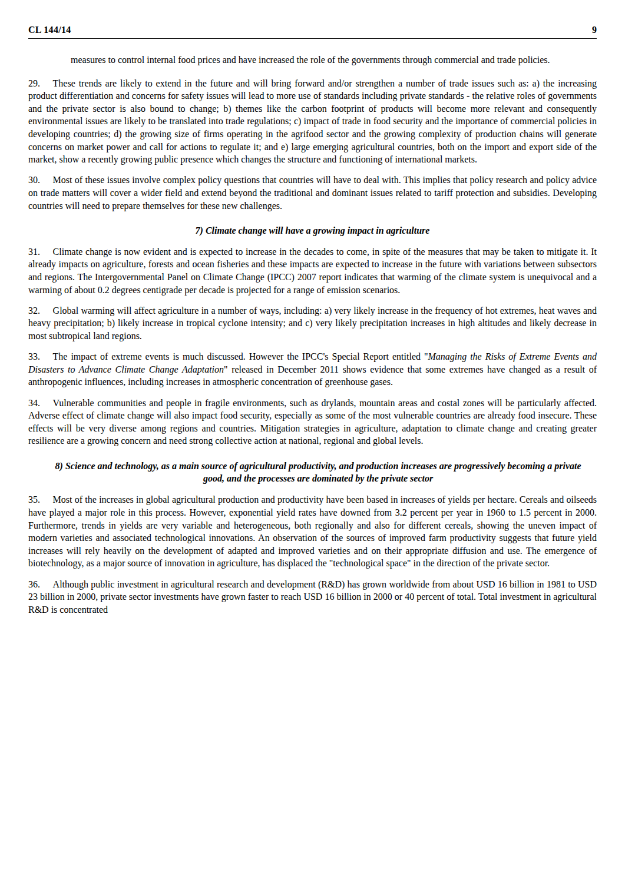CL 144/14 9
measures to control internal food prices and have increased the role of the governments through commercial and trade policies.
29. These trends are likely to extend in the future and will bring forward and/or strengthen a number of trade issues such as: a) the increasing product differentiation and concerns for safety issues will lead to more use of standards including private standards - the relative roles of governments and the private sector is also bound to change; b) themes like the carbon footprint of products will become more relevant and consequently environmental issues are likely to be translated into trade regulations; c) impact of trade in food security and the importance of commercial policies in developing countries; d) the growing size of firms operating in the agrifood sector and the growing complexity of production chains will generate concerns on market power and call for actions to regulate it; and e) large emerging agricultural countries, both on the import and export side of the market, show a recently growing public presence which changes the structure and functioning of international markets.
30. Most of these issues involve complex policy questions that countries will have to deal with. This implies that policy research and policy advice on trade matters will cover a wider field and extend beyond the traditional and dominant issues related to tariff protection and subsidies. Developing countries will need to prepare themselves for these new challenges.
7) Climate change will have a growing impact in agriculture
31. Climate change is now evident and is expected to increase in the decades to come, in spite of the measures that may be taken to mitigate it. It already impacts on agriculture, forests and ocean fisheries and these impacts are expected to increase in the future with variations between subsectors and regions. The Intergovernmental Panel on Climate Change (IPCC) 2007 report indicates that warming of the climate system is unequivocal and a warming of about 0.2 degrees centigrade per decade is projected for a range of emission scenarios.
32. Global warming will affect agriculture in a number of ways, including: a) very likely increase in the frequency of hot extremes, heat waves and heavy precipitation; b) likely increase in tropical cyclone intensity; and c) very likely precipitation increases in high altitudes and likely decrease in most subtropical land regions.
33. The impact of extreme events is much discussed. However the IPCC's Special Report entitled "Managing the Risks of Extreme Events and Disasters to Advance Climate Change Adaptation" released in December 2011 shows evidence that some extremes have changed as a result of anthropogenic influences, including increases in atmospheric concentration of greenhouse gases.
34. Vulnerable communities and people in fragile environments, such as drylands, mountain areas and costal zones will be particularly affected. Adverse effect of climate change will also impact food security, especially as some of the most vulnerable countries are already food insecure. These effects will be very diverse among regions and countries. Mitigation strategies in agriculture, adaptation to climate change and creating greater resilience are a growing concern and need strong collective action at national, regional and global levels.
8) Science and technology, as a main source of agricultural productivity, and production increases are progressively becoming a private good, and the processes are dominated by the private sector
35. Most of the increases in global agricultural production and productivity have been based in increases of yields per hectare. Cereals and oilseeds have played a major role in this process. However, exponential yield rates have downed from 3.2 percent per year in 1960 to 1.5 percent in 2000. Furthermore, trends in yields are very variable and heterogeneous, both regionally and also for different cereals, showing the uneven impact of modern varieties and associated technological innovations. An observation of the sources of improved farm productivity suggests that future yield increases will rely heavily on the development of adapted and improved varieties and on their appropriate diffusion and use. The emergence of biotechnology, as a major source of innovation in agriculture, has displaced the "technological space" in the direction of the private sector.
36. Although public investment in agricultural research and development (R&D) has grown worldwide from about USD 16 billion in 1981 to USD 23 billion in 2000, private sector investments have grown faster to reach USD 16 billion in 2000 or 40 percent of total. Total investment in agricultural R&D is concentrated